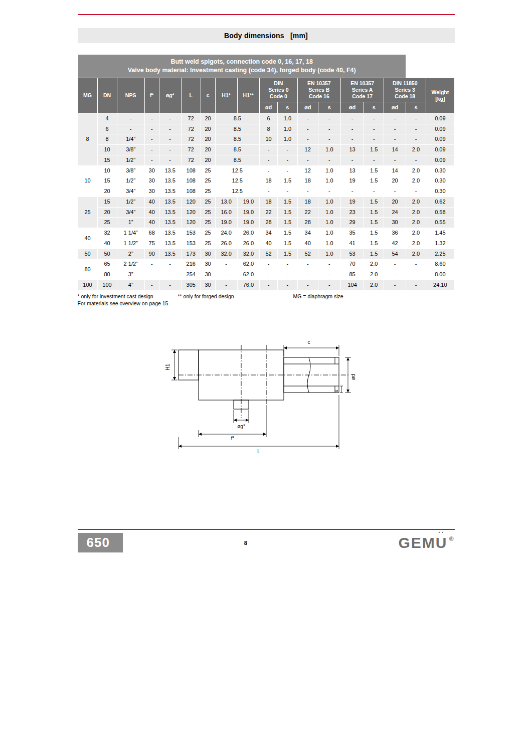Body dimensions [mm]
| Butt weld spigots, connection code 0, 16, 17, 18 Valve body material: Investment casting (code 34), forged body (code 40, F4) |
| --- |
| MG | DN | NPS | f* | ø g * | L | c | H1* | H1** | DIN Series 0 Code 0 | EN 10357 Series B Code 16 | EN 10357 Series A Code 17 | DIN 11850 Series 3 Code 18 | Weight [kg] |
| ød | s | ød | s | ød | s | ød | s |
| 8 | 4 | - | - | - | 72 | 20 | 8.5 | 6 | 1.0 | - | - | - | - | - | - | 0.09 |
| 6 | - | - | - | 72 | 20 | 8.5 | 8 | 1.0 | - | - | - | - | - | - | 0.09 |
| 8 | 1/4” | - | - | 72 | 20 | 8.5 | 10 | 1.0 | - | - | - | - | - | - | 0.09 |
| 10 | 3/8” | - | - | 72 | 20 | 8.5 | - | - | 12 | 1.0 | 13 | 1.5 | 14 | 2.0 | 0.09 |
| 15 | 1/2” | - | - | 72 | 20 | 8.5 | - | - | - | - | - | - | - | - | 0.09 |
| 10 | 10 | 3/8” | 30 | 13.5 | 108 | 25 | 12.5 | - | - | 12 | 1.0 | 13 | 1.5 | 14 | 2.0 | 0.30 |
| 15 | 1/2” | 30 | 13.5 | 108 | 25 | 12.5 | 18 | 1.5 | 18 | 1.0 | 19 | 1.5 | 20 | 2.0 | 0.30 |
| 20 | 3/4” | 30 | 13.5 | 108 | 25 | 12.5 | - | - | - | - | - | - | - | - | 0.30 |
| 25 | 15 | 1/2” | 40 | 13.5 | 120 | 25 | 13.0 | 19.0 | 18 | 1.5 | 18 | 1.0 | 19 | 1.5 | 20 | 2.0 | 0.62 |
| 20 | 3/4” | 40 | 13.5 | 120 | 25 | 16.0 | 19.0 | 22 | 1.5 | 22 | 1.0 | 23 | 1.5 | 24 | 2.0 | 0.58 |
| 25 | 1” | 40 | 13.5 | 120 | 25 | 19.0 | 19.0 | 28 | 1.5 | 28 | 1.0 | 29 | 1.5 | 30 | 2.0 | 0.55 |
| 40 | 32 | 1 1/4” | 68 | 13.5 | 153 | 25 | 24.0 | 26.0 | 34 | 1.5 | 34 | 1.0 | 35 | 1.5 | 36 | 2.0 | 1.45 |
| 40 | 1 1/2” | 75 | 13.5 | 153 | 25 | 26.0 | 26.0 | 40 | 1.5 | 40 | 1.0 | 41 | 1.5 | 42 | 2.0 | 1.32 |
| 50 | 50 | 2” | 90 | 13.5 | 173 | 30 | 32.0 | 32.0 | 52 | 1.5 | 52 | 1.0 | 53 | 1.5 | 54 | 2.0 | 2.25 |
| 80 | 65 | 2 1/2” | - | - | 216 | 30 | - | 62.0 | - | - | - | - | 70 | 2.0 | - | - | 8.60 |
| 80 | 3” | - | - | 254 | 30 | - | 62.0 | - | - | - | - | 85 | 2.0 | - | - | 8.00 |
| 100 | 100 | 4” | - | - | 305 | 30 | - | 76.0 | - | - | - | - | 104 | 2.0 | - | - | 24.10 |
* only for investment cast design
** only for forged design
MG = diaphragm size
For materials see overview on page 15
c H1 ød s øg* f* L
650
8
GEMU®